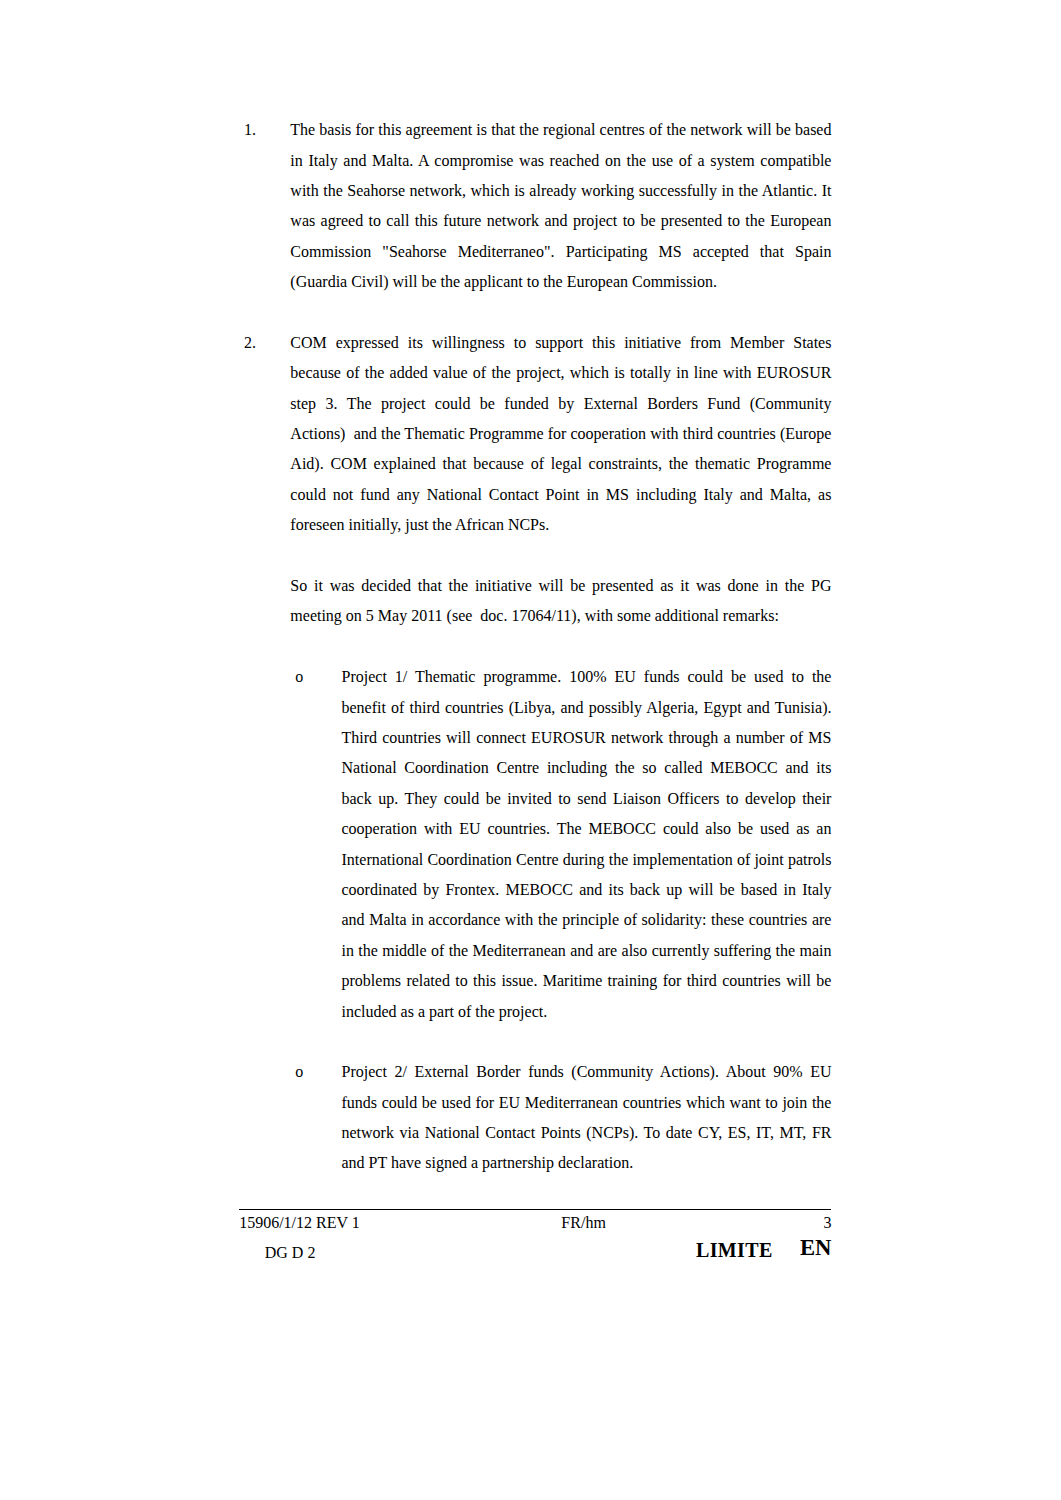1.
The basis for this agreement is that the regional centres of the network will be based in Italy and Malta. A compromise was reached on the use of a system compatible with the Seahorse network, which is already working successfully in the Atlantic. It was agreed to call this future network and project to be presented to the European Commission "Seahorse Mediterraneo". Participating MS accepted that Spain (Guardia Civil) will be the applicant to the European Commission.
2.
COM expressed its willingness to support this initiative from Member States because of the added value of the project, which is totally in line with EUROSUR step 3. The project could be funded by External Borders Fund (Community Actions) and the Thematic Programme for cooperation with third countries (Europe Aid). COM explained that because of legal constraints, the thematic Programme could not fund any National Contact Point in MS including Italy and Malta, as foreseen initially, just the African NCPs.
So it was decided that the initiative will be presented as it was done in the PG meeting on 5 May 2011 (see doc. 17064/11), with some additional remarks:
o
Project 1/ Thematic programme. 100% EU funds could be used to the benefit of third countries (Libya, and possibly Algeria, Egypt and Tunisia). Third countries will connect EUROSUR network through a number of MS National Coordination Centre including the so called MEBOCC and its back up. They could be invited to send Liaison Officers to develop their cooperation with EU countries. The MEBOCC could also be used as an International Coordination Centre during the implementation of joint patrols coordinated by Frontex. MEBOCC and its back up will be based in Italy and Malta in accordance with the principle of solidarity: these countries are in the middle of the Mediterranean and are also currently suffering the main problems related to this issue. Maritime training for third countries will be included as a part of the project.
o
Project 2/ External Border funds (Community Actions). About 90% EU funds could be used for EU Mediterranean countries which want to join the network via National Contact Points (NCPs). To date CY, ES, IT, MT, FR and PT have signed a partnership declaration.
15906/1/12 REV 1
FR/hm
3
DG D 2
LIMITE
EN